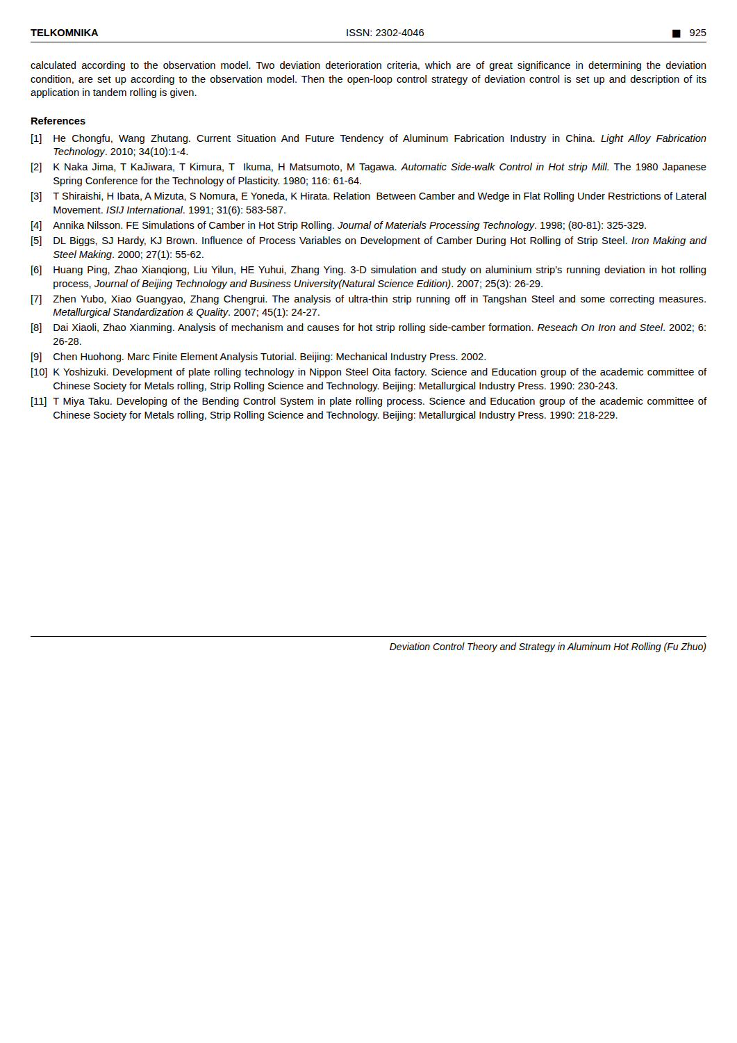TELKOMNIKA
ISSN: 2302-4046
■925
calculated according to the observation model. Two deviation deterioration criteria, which are of great significance in determining the deviation condition, are set up according to the observation model. Then the open-loop control strategy of deviation control is set up and description of its application in tandem rolling is given.
References
[1] He Chongfu, Wang Zhutang. Current Situation And Future Tendency of Aluminum Fabrication Industry in China. Light Alloy Fabrication Technology. 2010; 34(10):1-4.
[2] K Naka Jima, T KaJiwara, T Kimura, T Ikuma, H Matsumoto, M Tagawa. Automatic Side-walk Control in Hot strip Mill. The 1980 Japanese Spring Conference for the Technology of Plasticity. 1980; 116: 61-64.
[3] T Shiraishi, H Ibata, A Mizuta, S Nomura, E Yoneda, K Hirata. Relation Between Camber and Wedge in Flat Rolling Under Restrictions of Lateral Movement. ISIJ International. 1991; 31(6): 583-587.
[4] Annika Nilsson. FE Simulations of Camber in Hot Strip Rolling. Journal of Materials Processing Technology. 1998; (80-81): 325-329.
[5] DL Biggs, SJ Hardy, KJ Brown. Influence of Process Variables on Development of Camber During Hot Rolling of Strip Steel. Iron Making and Steel Making. 2000; 27(1): 55-62.
[6] Huang Ping, Zhao Xianqiong, Liu Yilun, HE Yuhui, Zhang Ying. 3-D simulation and study on aluminium strip’s running deviation in hot rolling process, Journal of Beijing Technology and Business University(Natural Science Edition). 2007; 25(3): 26-29.
[7] Zhen Yubo, Xiao Guangyao, Zhang Chengrui. The analysis of ultra-thin strip running off in Tangshan Steel and some correcting measures. Metallurgical Standardization & Quality. 2007; 45(1): 24-27.
[8] Dai Xiaoli, Zhao Xianming. Analysis of mechanism and causes for hot strip rolling side-camber formation. Reseach On Iron and Steel. 2002; 6: 26-28.
[9] Chen Huohong. Marc Finite Element Analysis Tutorial. Beijing: Mechanical Industry Press. 2002.
[10] K Yoshizuki. Development of plate rolling technology in Nippon Steel Oita factory. Science and Education group of the academic committee of Chinese Society for Metals rolling, Strip Rolling Science and Technology. Beijing: Metallurgical Industry Press. 1990: 230-243.
[11] T Miya Taku. Developing of the Bending Control System in plate rolling process. Science and Education group of the academic committee of Chinese Society for Metals rolling, Strip Rolling Science and Technology. Beijing: Metallurgical Industry Press. 1990: 218-229.
Deviation Control Theory and Strategy in Aluminum Hot Rolling (Fu Zhuo)